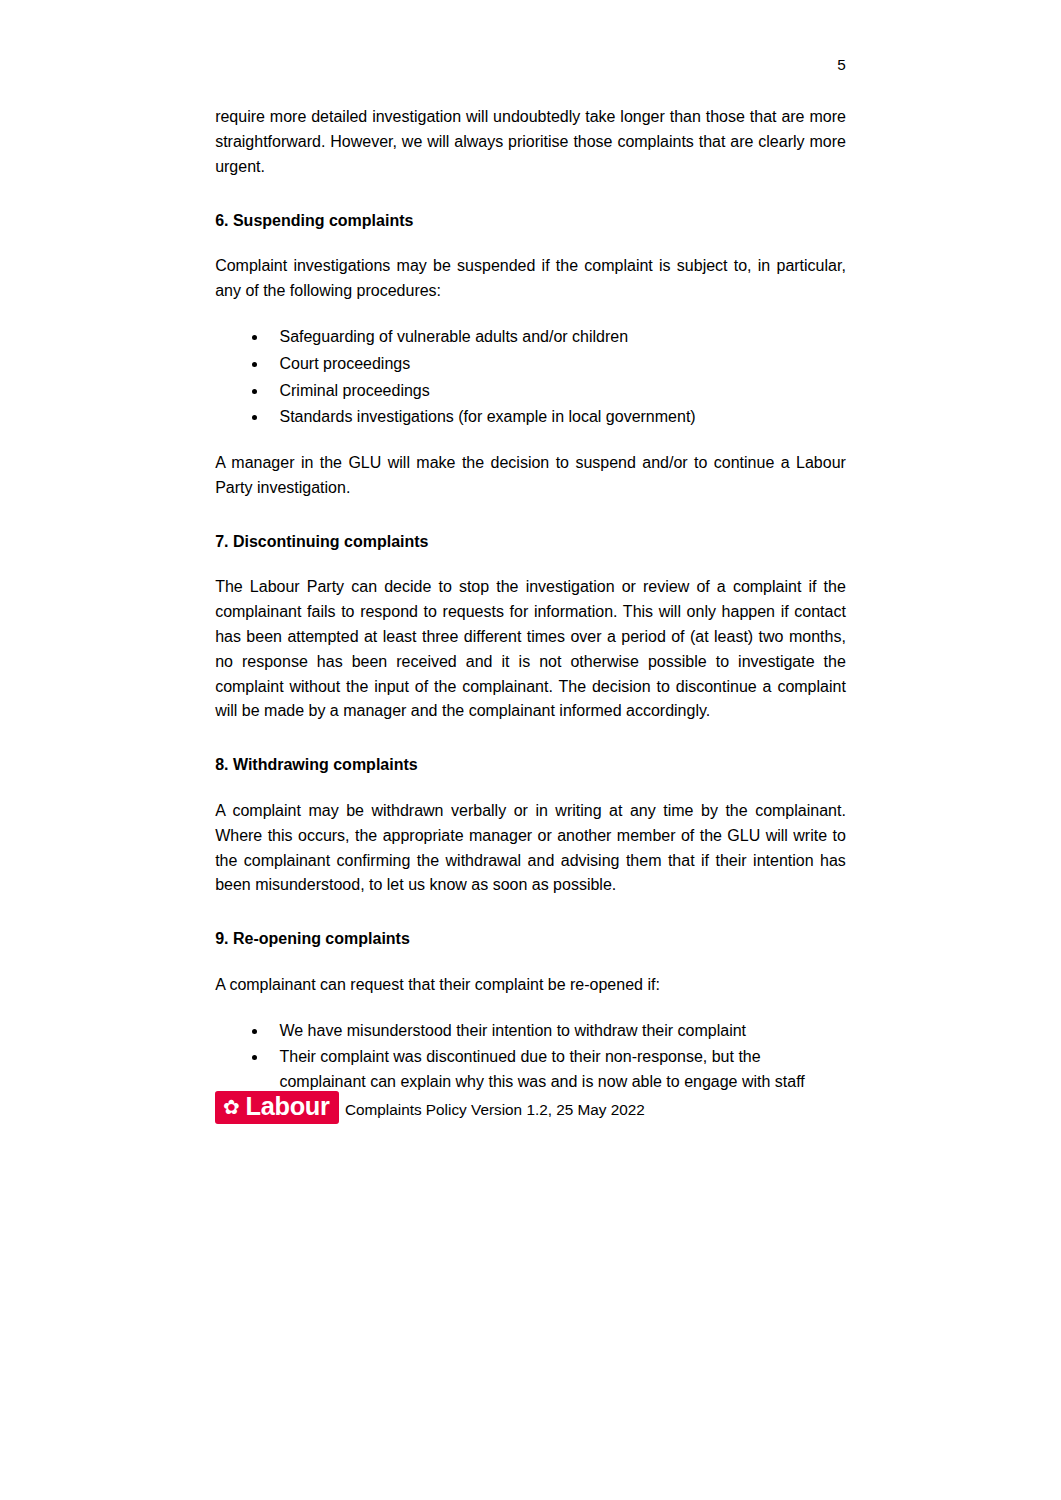5
require more detailed investigation will undoubtedly take longer than those that are more straightforward. However, we will always prioritise those complaints that are clearly more urgent.
6. Suspending complaints
Complaint investigations may be suspended if the complaint is subject to, in particular, any of the following procedures:
Safeguarding of vulnerable adults and/or children
Court proceedings
Criminal proceedings
Standards investigations (for example in local government)
A manager in the GLU will make the decision to suspend and/or to continue a Labour Party investigation.
7. Discontinuing complaints
The Labour Party can decide to stop the investigation or review of a complaint if the complainant fails to respond to requests for information. This will only happen if contact has been attempted at least three different times over a period of (at least) two months, no response has been received and it is not otherwise possible to investigate the complaint without the input of the complainant. The decision to discontinue a complaint will be made by a manager and the complainant informed accordingly.
8. Withdrawing complaints
A complaint may be withdrawn verbally or in writing at any time by the complainant. Where this occurs, the appropriate manager or another member of the GLU will write to the complainant confirming the withdrawal and advising them that if their intention has been misunderstood, to let us know as soon as possible.
9. Re-opening complaints
A complainant can request that their complaint be re-opened if:
We have misunderstood their intention to withdraw their complaint
Their complaint was discontinued due to their non-response, but the complainant can explain why this was and is now able to engage with staff
✿Labour Complaints Policy Version 1.2, 25 May 2022